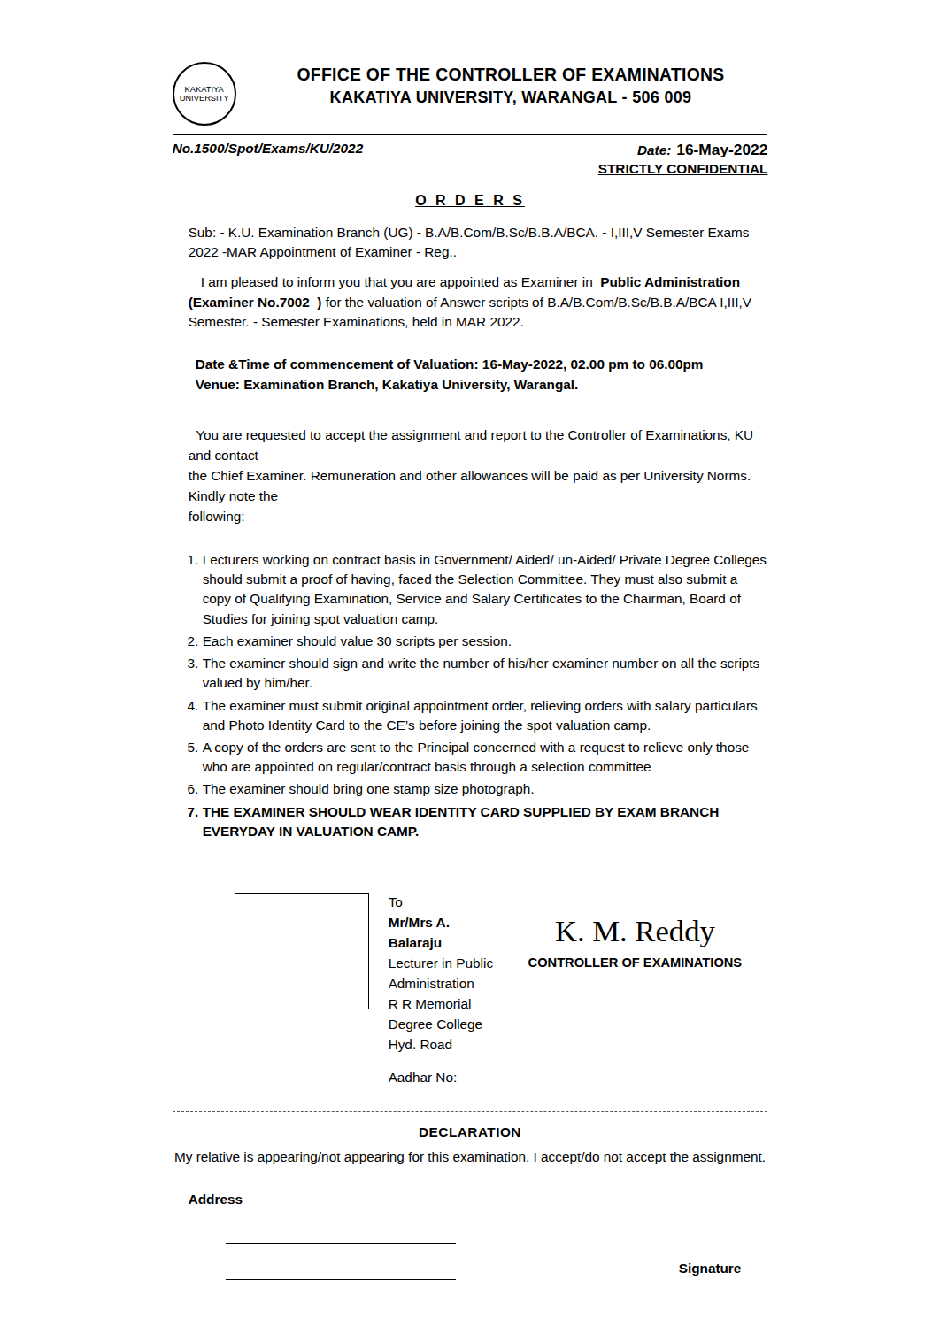KAKATIYA
UNIVERSITY
OFFICE OF THE CONTROLLER OF EXAMINATIONS
KAKATIYA UNIVERSITY, WARANGAL - 506 009
No.1500/Spot/Exams/KU/2022
Date: 16-May-2022
STRICTLY CONFIDENTIAL
O R D E R S
Sub: - K.U. Examination Branch (UG) - B.A/B.Com/B.Sc/B.B.A/BCA. - I,III,V Semester Exams 2022 -MAR Appointment of Examiner - Reg..
I am pleased to inform you that you are appointed as Examiner in Public Administration
(Examiner No.7002 ) for the valuation of Answer scripts of B.A/B.Com/B.Sc/B.B.A/BCA I,III,V Semester. - Semester Examinations, held in MAR 2022.
Date &Time of commencement of Valuation: 16-May-2022, 02.00 pm to 06.00pm
Venue: Examination Branch, Kakatiya University, Warangal.
You are requested to accept the assignment and report to the Controller of Examinations, KU and contact
the Chief Examiner. Remuneration and other allowances will be paid as per University Norms. Kindly note the
following:
Lecturers working on contract basis in Government/ Aided/ un-Aided/ Private Degree Colleges should submit a proof of having, faced the Selection Committee. They must also submit a copy of Qualifying Examination, Service and Salary Certificates to the Chairman, Board of Studies for joining spot valuation camp.
Each examiner should value 30 scripts per session.
The examiner should sign and write the number of his/her examiner number on all the scripts valued by him/her.
The examiner must submit original appointment order, relieving orders with salary particulars and Photo Identity Card to the CE’s before joining the spot valuation camp.
A copy of the orders are sent to the Principal concerned with a request to relieve only those who are appointed on regular/contract basis through a selection committee
The examiner should bring one stamp size photograph.
THE EXAMINER SHOULD WEAR IDENTITY CARD SUPPLIED BY EXAM BRANCH EVERYDAY IN VALUATION CAMP.
To
Mr/Mrs A. Balaraju
Lecturer in Public Administration
R R Memorial Degree College Hyd. Road
Aadhar No:
K. M. Reddy
CONTROLLER OF EXAMINATIONS
DECLARATION
My relative is appearing/not appearing for this examination. I accept/do not accept the assignment.
Address
Signature